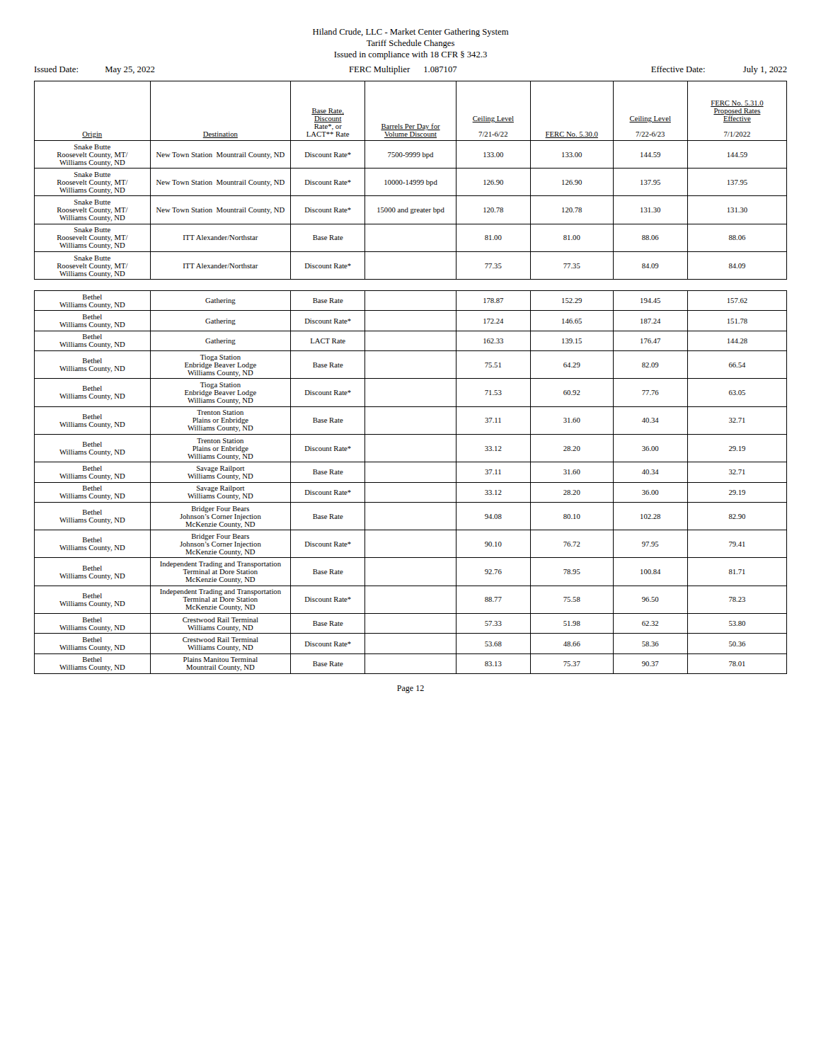Hiland Crude, LLC - Market Center Gathering System
Tariff Schedule Changes
Issued in compliance with 18 CFR § 342.3
Issued Date: May 25, 2022 FERC Multiplier 1.087107 Effective Date: July 1, 2022
| Origin | Destination | Base Rate, Discount Rate*, or LACT** Rate | Barrels Per Day for Volume Discount | Ceiling Level 7/21-6/22 | FERC No. 5.30.0 | Ceiling Level 7/22-6/23 | FERC No. 5.31.0 Proposed Rates Effective 7/1/2022 |
| --- | --- | --- | --- | --- | --- | --- | --- |
| Snake Butte Roosevelt County, MT/ Williams County, ND | New Town Station Mountrail County, ND | Discount Rate* | 7500-9999 bpd | 133.00 | 133.00 | 144.59 | 144.59 |
| Snake Butte Roosevelt County, MT/ Williams County, ND | New Town Station Mountrail County, ND | Discount Rate* | 10000-14999 bpd | 126.90 | 126.90 | 137.95 | 137.95 |
| Snake Butte Roosevelt County, MT/ Williams County, ND | New Town Station Mountrail County, ND | Discount Rate* | 15000 and greater bpd | 120.78 | 120.78 | 131.30 | 131.30 |
| Snake Butte Roosevelt County, MT/ Williams County, ND | ITT Alexander/Northstar | Base Rate | | 81.00 | 81.00 | 88.06 | 88.06 |
| Snake Butte Roosevelt County, MT/ Williams County, ND | ITT Alexander/Northstar | Discount Rate* | | 77.35 | 77.35 | 84.09 | 84.09 |
| Bethel Williams County, ND | Gathering | Base Rate | | 178.87 | 152.29 | 194.45 | 157.62 |
| Bethel Williams County, ND | Gathering | Discount Rate* | | 172.24 | 146.65 | 187.24 | 151.78 |
| Bethel Williams County, ND | Gathering | LACT Rate | | 162.33 | 139.15 | 176.47 | 144.28 |
| Bethel Williams County, ND | Tioga Station Enbridge Beaver Lodge Williams County, ND | Base Rate | | 75.51 | 64.29 | 82.09 | 66.54 |
| Bethel Williams County, ND | Tioga Station Enbridge Beaver Lodge Williams County, ND | Discount Rate* | | 71.53 | 60.92 | 77.76 | 63.05 |
| Bethel Williams County, ND | Trenton Station Plains or Enbridge Williams County, ND | Base Rate | | 37.11 | 31.60 | 40.34 | 32.71 |
| Bethel Williams County, ND | Trenton Station Plains or Enbridge Williams County, ND | Discount Rate* | | 33.12 | 28.20 | 36.00 | 29.19 |
| Bethel Williams County, ND | Savage Railport Williams County, ND | Base Rate | | 37.11 | 31.60 | 40.34 | 32.71 |
| Bethel Williams County, ND | Savage Railport Williams County, ND | Discount Rate* | | 33.12 | 28.20 | 36.00 | 29.19 |
| Bethel Williams County, ND | Bridger Four Bears Johnson’s Corner Injection McKenzie County, ND | Base Rate | | 94.08 | 80.10 | 102.28 | 82.90 |
| Bethel Williams County, ND | Bridger Four Bears Johnson’s Corner Injection McKenzie County, ND | Discount Rate* | | 90.10 | 76.72 | 97.95 | 79.41 |
| Bethel Williams County, ND | Independent Trading and Transportation Terminal at Dore Station McKenzie County, ND | Base Rate | | 92.76 | 78.95 | 100.84 | 81.71 |
| Bethel Williams County, ND | Independent Trading and Transportation Terminal at Dore Station McKenzie County, ND | Discount Rate* | | 88.77 | 75.58 | 96.50 | 78.23 |
| Bethel Williams County, ND | Crestwood Rail Terminal Williams County, ND | Base Rate | | 57.33 | 51.98 | 62.32 | 53.80 |
| Bethel Williams County, ND | Crestwood Rail Terminal Williams County, ND | Discount Rate* | | 53.68 | 48.66 | 58.36 | 50.36 |
| Bethel Williams County, ND | Plains Manitou Terminal Mountrail County, ND | Base Rate | | 83.13 | 75.37 | 90.37 | 78.01 |
Page 12